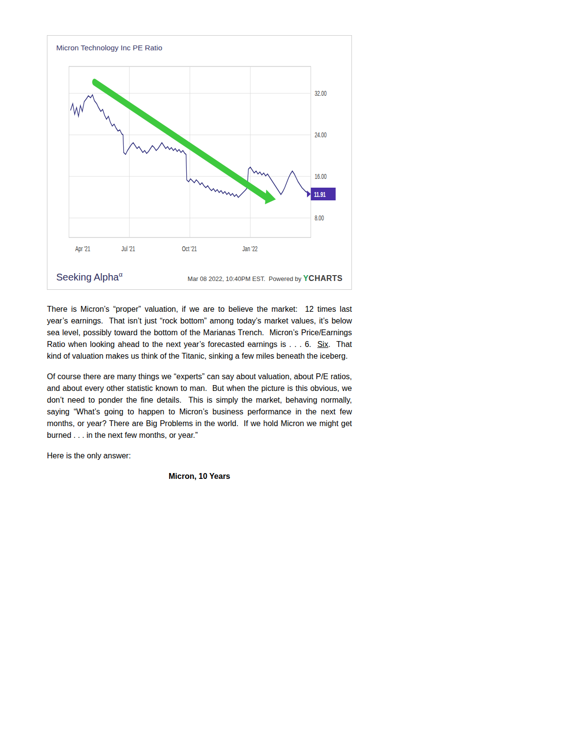Micron Technology Inc PE Ratio
32.00 24.00 16.00 8.00 Apr '21 Jul '21 Oct '21 Jan '22 11.91
Seeking Alphaα Mar 08 2022, 10:40PM EST. Powered by YCHARTS
There is Micron’s “proper” valuation, if we are to believe the market: 12 times last year’s earnings. That isn’t just “rock bottom” among today’s market values, it’s below sea level, possibly toward the bottom of the Marianas Trench. Micron’s Price/Earnings Ratio when looking ahead to the next year’s forecasted earnings is . . . 6. Six. That kind of valuation makes us think of the Titanic, sinking a few miles beneath the iceberg.
Of course there are many things we “experts” can say about valuation, about P/E ratios, and about every other statistic known to man. But when the picture is this obvious, we don’t need to ponder the fine details. This is simply the market, behaving normally, saying “What’s going to happen to Micron’s business performance in the next few months, or year? There are Big Problems in the world. If we hold Micron we might get burned . . . in the next few months, or year.”
Here is the only answer:
Micron, 10 Years